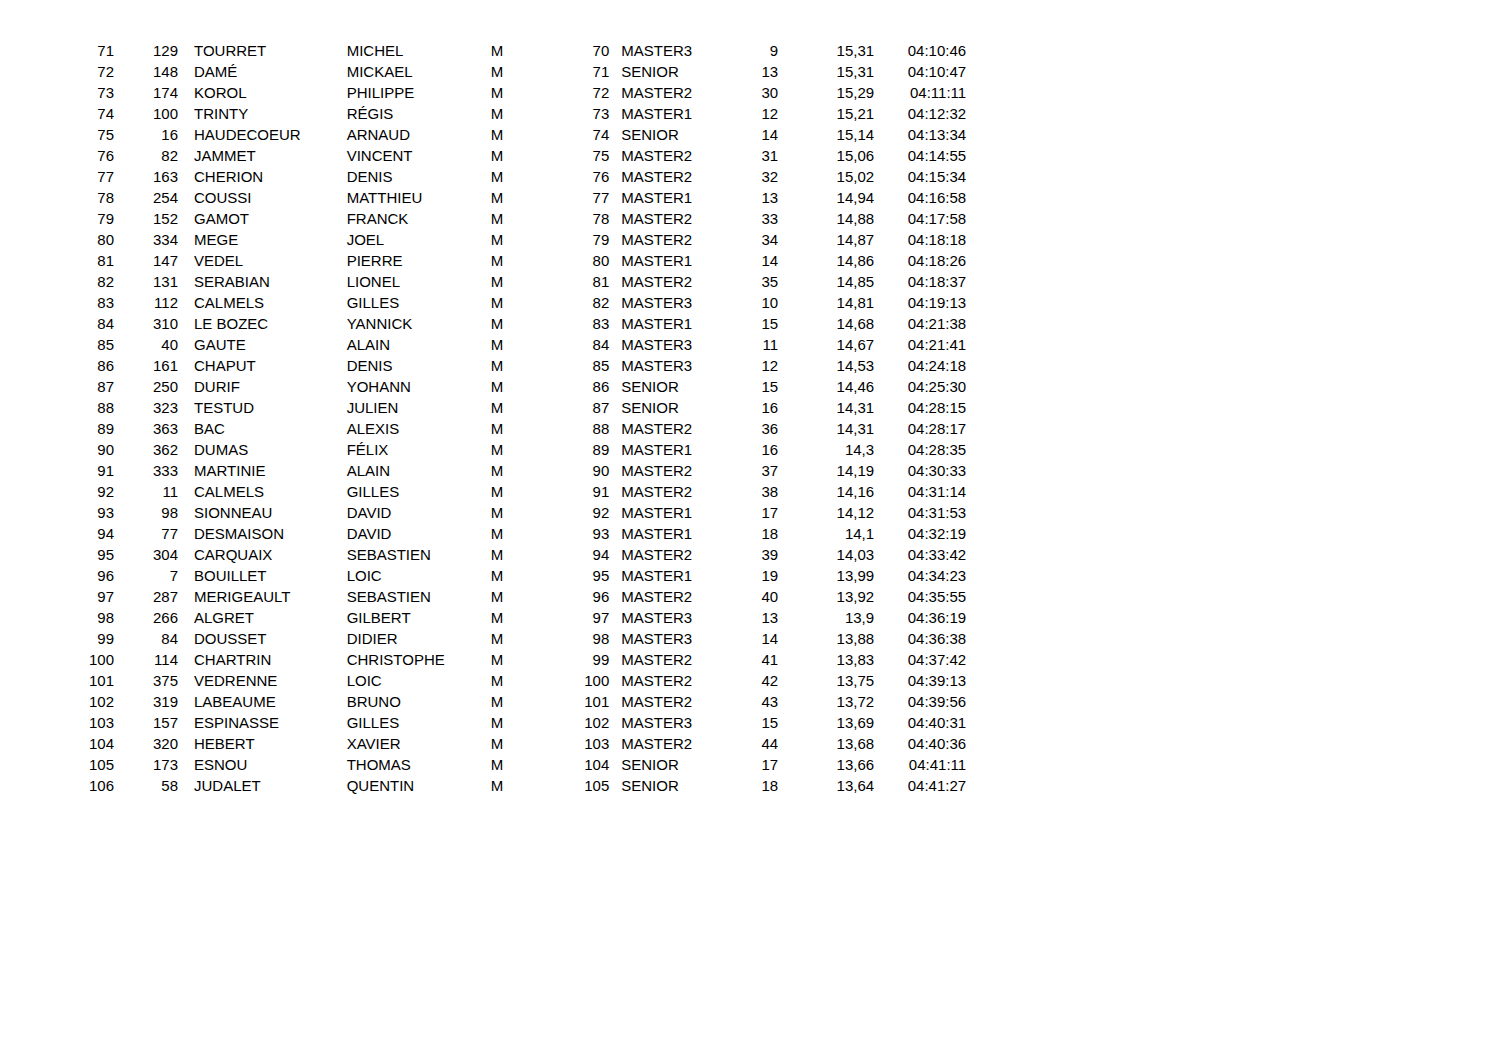| 71 | 129 | TOURRET | MICHEL | M | 70 | MASTER3 | 9 | 15,31 | 04:10:46 |
| 72 | 148 | DAMÉ | MICKAEL | M | 71 | SENIOR | 13 | 15,31 | 04:10:47 |
| 73 | 174 | KOROL | PHILIPPE | M | 72 | MASTER2 | 30 | 15,29 | 04:11:11 |
| 74 | 100 | TRINTY | RÉGIS | M | 73 | MASTER1 | 12 | 15,21 | 04:12:32 |
| 75 | 16 | HAUDECOEUR | ARNAUD | M | 74 | SENIOR | 14 | 15,14 | 04:13:34 |
| 76 | 82 | JAMMET | VINCENT | M | 75 | MASTER2 | 31 | 15,06 | 04:14:55 |
| 77 | 163 | CHERION | DENIS | M | 76 | MASTER2 | 32 | 15,02 | 04:15:34 |
| 78 | 254 | COUSSI | MATTHIEU | M | 77 | MASTER1 | 13 | 14,94 | 04:16:58 |
| 79 | 152 | GAMOT | FRANCK | M | 78 | MASTER2 | 33 | 14,88 | 04:17:58 |
| 80 | 334 | MEGE | JOEL | M | 79 | MASTER2 | 34 | 14,87 | 04:18:18 |
| 81 | 147 | VEDEL | PIERRE | M | 80 | MASTER1 | 14 | 14,86 | 04:18:26 |
| 82 | 131 | SERABIAN | LIONEL | M | 81 | MASTER2 | 35 | 14,85 | 04:18:37 |
| 83 | 112 | CALMELS | GILLES | M | 82 | MASTER3 | 10 | 14,81 | 04:19:13 |
| 84 | 310 | LE BOZEC | YANNICK | M | 83 | MASTER1 | 15 | 14,68 | 04:21:38 |
| 85 | 40 | GAUTE | ALAIN | M | 84 | MASTER3 | 11 | 14,67 | 04:21:41 |
| 86 | 161 | CHAPUT | DENIS | M | 85 | MASTER3 | 12 | 14,53 | 04:24:18 |
| 87 | 250 | DURIF | YOHANN | M | 86 | SENIOR | 15 | 14,46 | 04:25:30 |
| 88 | 323 | TESTUD | JULIEN | M | 87 | SENIOR | 16 | 14,31 | 04:28:15 |
| 89 | 363 | BAC | ALEXIS | M | 88 | MASTER2 | 36 | 14,31 | 04:28:17 |
| 90 | 362 | DUMAS | FÉLIX | M | 89 | MASTER1 | 16 | 14,3 | 04:28:35 |
| 91 | 333 | MARTINIE | ALAIN | M | 90 | MASTER2 | 37 | 14,19 | 04:30:33 |
| 92 | 11 | CALMELS | GILLES | M | 91 | MASTER2 | 38 | 14,16 | 04:31:14 |
| 93 | 98 | SIONNEAU | DAVID | M | 92 | MASTER1 | 17 | 14,12 | 04:31:53 |
| 94 | 77 | DESMAISON | DAVID | M | 93 | MASTER1 | 18 | 14,1 | 04:32:19 |
| 95 | 304 | CARQUAIX | SEBASTIEN | M | 94 | MASTER2 | 39 | 14,03 | 04:33:42 |
| 96 | 7 | BOUILLET | LOIC | M | 95 | MASTER1 | 19 | 13,99 | 04:34:23 |
| 97 | 287 | MERIGEAULT | SEBASTIEN | M | 96 | MASTER2 | 40 | 13,92 | 04:35:55 |
| 98 | 266 | ALGRET | GILBERT | M | 97 | MASTER3 | 13 | 13,9 | 04:36:19 |
| 99 | 84 | DOUSSET | DIDIER | M | 98 | MASTER3 | 14 | 13,88 | 04:36:38 |
| 100 | 114 | CHARTRIN | CHRISTOPHE | M | 99 | MASTER2 | 41 | 13,83 | 04:37:42 |
| 101 | 375 | VEDRENNE | LOIC | M | 100 | MASTER2 | 42 | 13,75 | 04:39:13 |
| 102 | 319 | LABEAUME | BRUNO | M | 101 | MASTER2 | 43 | 13,72 | 04:39:56 |
| 103 | 157 | ESPINASSE | GILLES | M | 102 | MASTER3 | 15 | 13,69 | 04:40:31 |
| 104 | 320 | HEBERT | XAVIER | M | 103 | MASTER2 | 44 | 13,68 | 04:40:36 |
| 105 | 173 | ESNOU | THOMAS | M | 104 | SENIOR | 17 | 13,66 | 04:41:11 |
| 106 | 58 | JUDALET | QUENTIN | M | 105 | SENIOR | 18 | 13,64 | 04:41:27 |